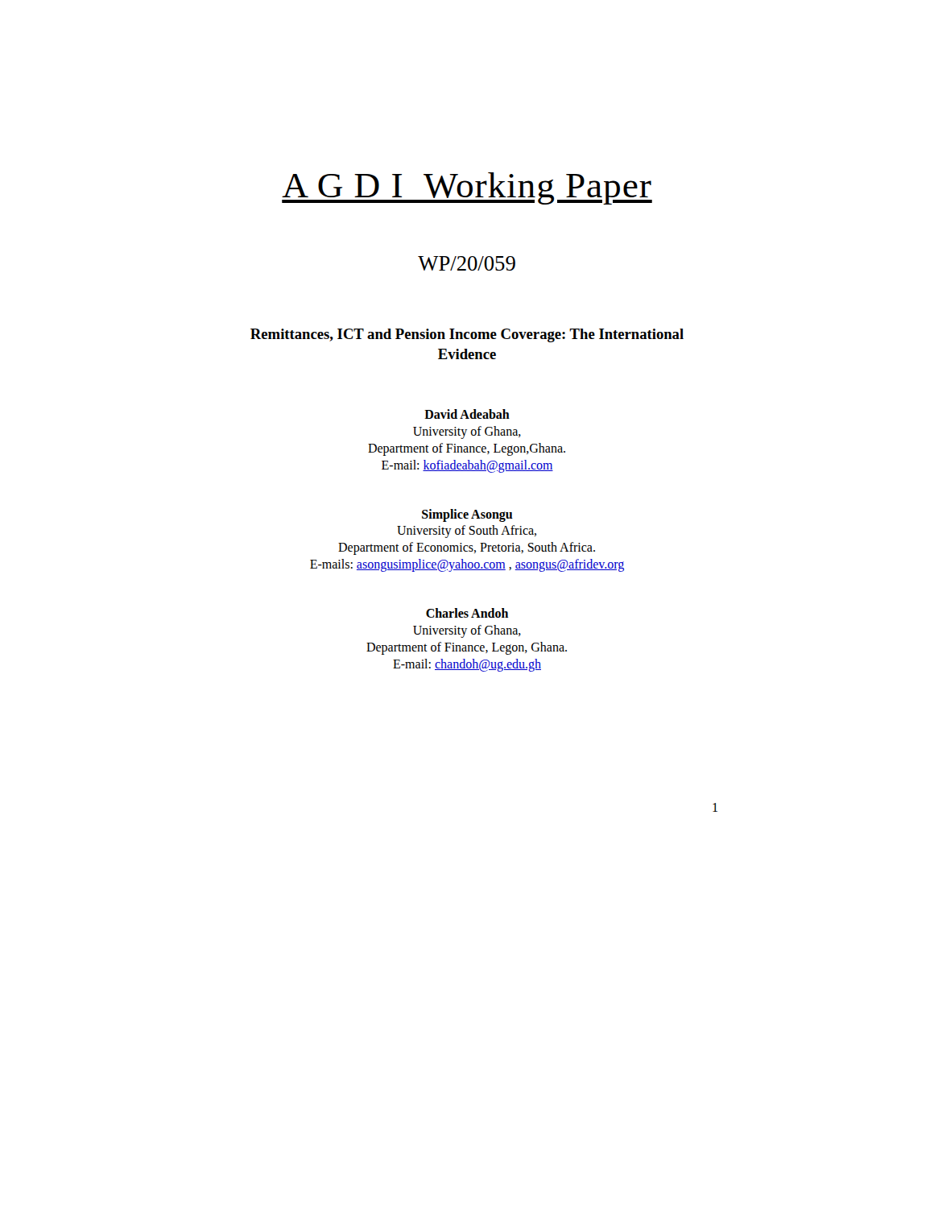A G D I Working Paper
WP/20/059
Remittances, ICT and Pension Income Coverage: The International Evidence
David Adeabah
University of Ghana,
Department of Finance, Legon,Ghana.
E-mail: kofiadeabah@gmail.com
Simplice Asongu
University of South Africa,
Department of Economics, Pretoria, South Africa.
E-mails: asongusimplice@yahoo.com , asongus@afridev.org
Charles Andoh
University of Ghana,
Department of Finance, Legon, Ghana.
E-mail: chandoh@ug.edu.gh
1